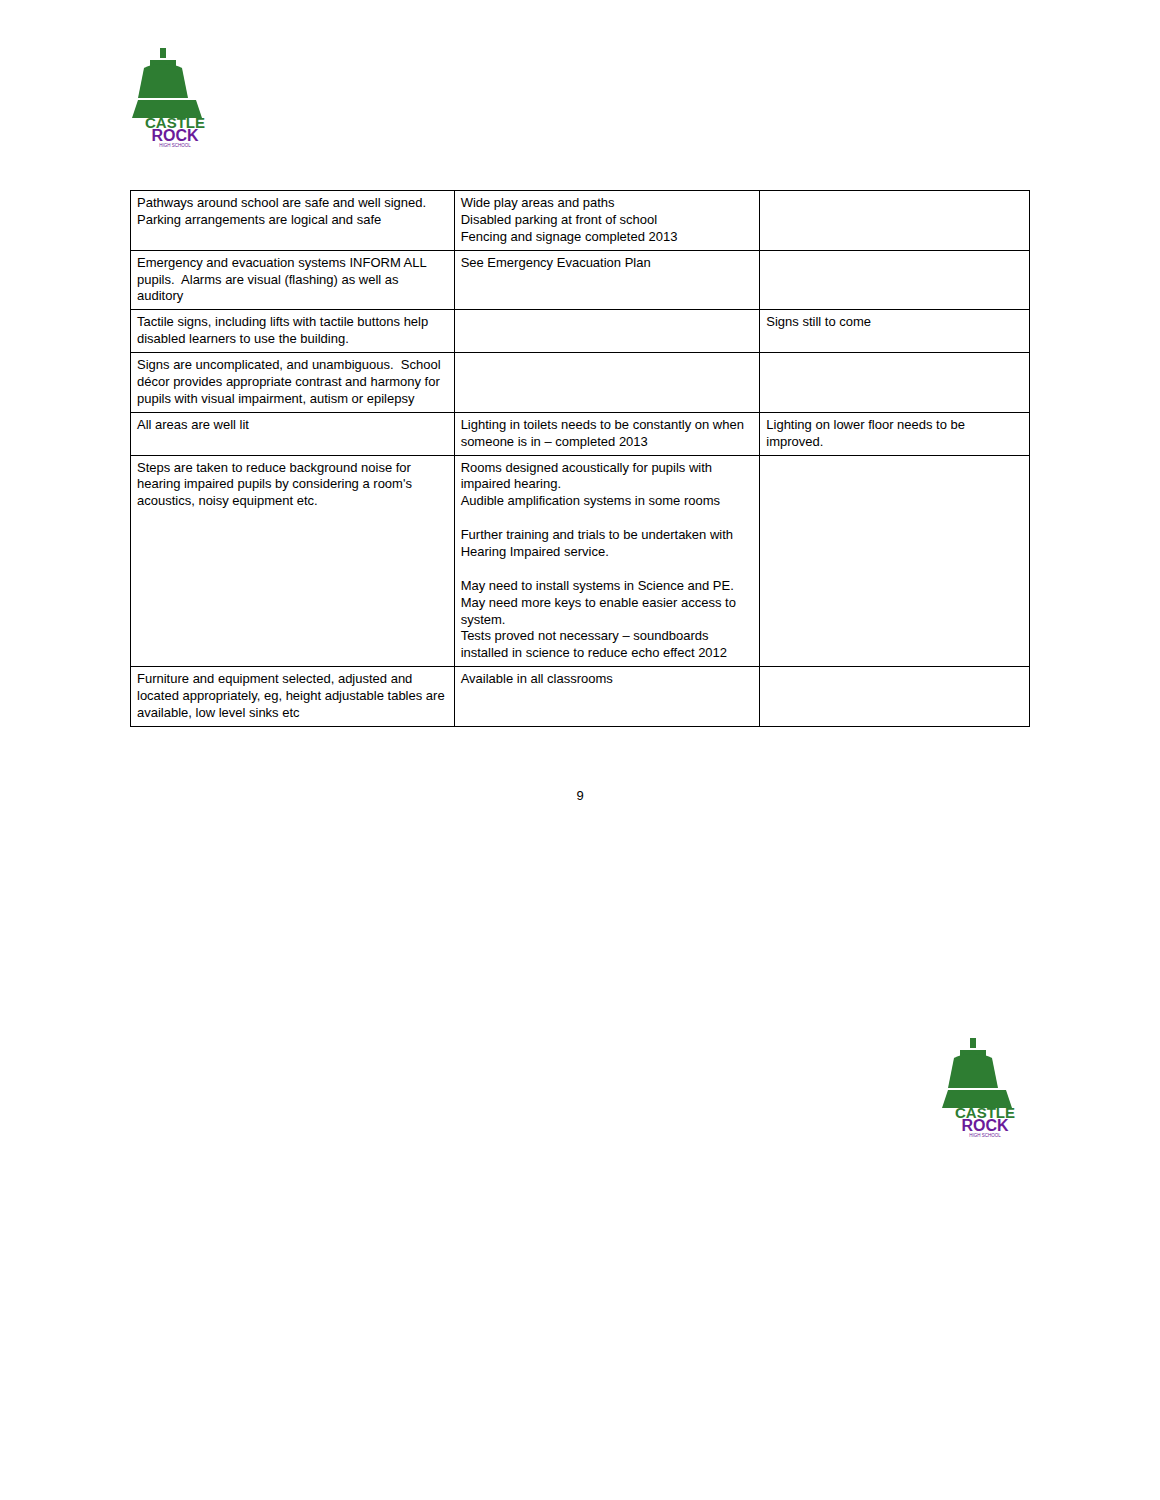CASTLE ROCK HIGH SCHOOL
| Pathways around school are safe and well signed. Parking arrangements are logical and safe | Wide play areas and paths Disabled parking at front of school Fencing and signage completed 2013 | |
| Emergency and evacuation systems INFORM ALL pupils. Alarms are visual (flashing) as well as auditory | See Emergency Evacuation Plan | |
| Tactile signs, including lifts with tactile buttons help disabled learners to use the building. | | Signs still to come |
| Signs are uncomplicated, and unambiguous. School décor provides appropriate contrast and harmony for pupils with visual impairment, autism or epilepsy | | |
| All areas are well lit | Lighting in toilets needs to be constantly on when someone is in – completed 2013 | Lighting on lower floor needs to be improved. |
| Steps are taken to reduce background noise for hearing impaired pupils by considering a room's acoustics, noisy equipment etc. | Rooms designed acoustically for pupils with impaired hearing. Audible amplification systems in some rooms Further training and trials to be undertaken with Hearing Impaired service. May need to install systems in Science and PE. May need more keys to enable easier access to system. Tests proved not necessary – soundboards installed in science to reduce echo effect 2012 | |
| Furniture and equipment selected, adjusted and located appropriately, eg, height adjustable tables are available, low level sinks etc | Available in all classrooms | |
9
CASTLE ROCK HIGH SCHOOL